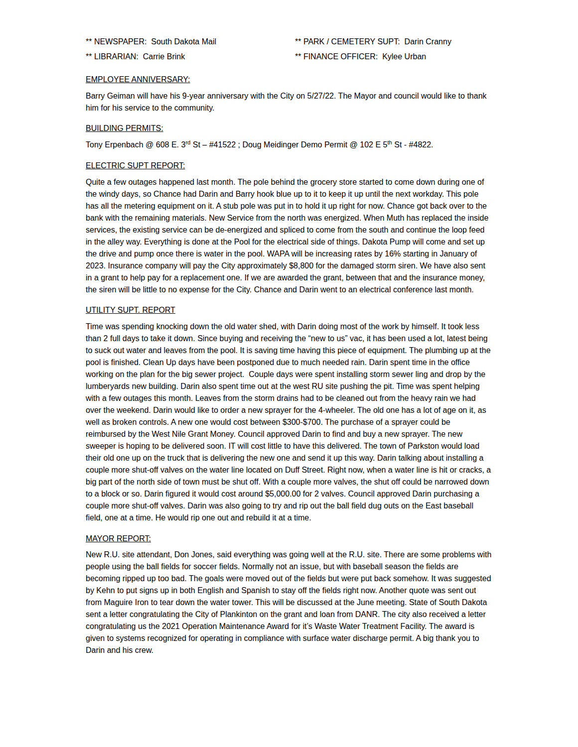** NEWSPAPER: South Dakota Mail
** PARK / CEMETERY SUPT: Darin Cranny
** LIBRARIAN: Carrie Brink
** FINANCE OFFICER: Kylee Urban
EMPLOYEE ANNIVERSARY:
Barry Geiman will have his 9-year anniversary with the City on 5/27/22. The Mayor and council would like to thank him for his service to the community.
BUILDING PERMITS:
Tony Erpenbach @ 608 E. 3rd St – #41522 ; Doug Meidinger Demo Permit @ 102 E 5th St - #4822.
ELECTRIC SUPT REPORT:
Quite a few outages happened last month. The pole behind the grocery store started to come down during one of the windy days, so Chance had Darin and Barry hook blue up to it to keep it up until the next workday. This pole has all the metering equipment on it. A stub pole was put in to hold it up right for now. Chance got back over to the bank with the remaining materials. New Service from the north was energized. When Muth has replaced the inside services, the existing service can be de-energized and spliced to come from the south and continue the loop feed in the alley way. Everything is done at the Pool for the electrical side of things. Dakota Pump will come and set up the drive and pump once there is water in the pool. WAPA will be increasing rates by 16% starting in January of 2023. Insurance company will pay the City approximately $8,800 for the damaged storm siren. We have also sent in a grant to help pay for a replacement one. If we are awarded the grant, between that and the insurance money, the siren will be little to no expense for the City. Chance and Darin went to an electrical conference last month.
UTILITY SUPT. REPORT
Time was spending knocking down the old water shed, with Darin doing most of the work by himself. It took less than 2 full days to take it down. Since buying and receiving the “new to us” vac, it has been used a lot, latest being to suck out water and leaves from the pool. It is saving time having this piece of equipment. The plumbing up at the pool is finished. Clean Up days have been postponed due to much needed rain. Darin spent time in the office working on the plan for the big sewer project. Couple days were spent installing storm sewer ling and drop by the lumberyards new building. Darin also spent time out at the west RU site pushing the pit. Time was spent helping with a few outages this month. Leaves from the storm drains had to be cleaned out from the heavy rain we had over the weekend. Darin would like to order a new sprayer for the 4-wheeler. The old one has a lot of age on it, as well as broken controls. A new one would cost between $300-$700. The purchase of a sprayer could be reimbursed by the West Nile Grant Money. Council approved Darin to find and buy a new sprayer. The new sweeper is hoping to be delivered soon. IT will cost little to have this delivered. The town of Parkston would load their old one up on the truck that is delivering the new one and send it up this way. Darin talking about installing a couple more shut-off valves on the water line located on Duff Street. Right now, when a water line is hit or cracks, a big part of the north side of town must be shut off. With a couple more valves, the shut off could be narrowed down to a block or so. Darin figured it would cost around $5,000.00 for 2 valves. Council approved Darin purchasing a couple more shut-off valves. Darin was also going to try and rip out the ball field dug outs on the East baseball field, one at a time. He would rip one out and rebuild it at a time.
MAYOR REPORT:
New R.U. site attendant, Don Jones, said everything was going well at the R.U. site. There are some problems with people using the ball fields for soccer fields. Normally not an issue, but with baseball season the fields are becoming ripped up too bad. The goals were moved out of the fields but were put back somehow. It was suggested by Kehn to put signs up in both English and Spanish to stay off the fields right now. Another quote was sent out from Maguire Iron to tear down the water tower. This will be discussed at the June meeting. State of South Dakota sent a letter congratulating the City of Plankinton on the grant and loan from DANR. The city also received a letter congratulating us the 2021 Operation Maintenance Award for it’s Waste Water Treatment Facility. The award is given to systems recognized for operating in compliance with surface water discharge permit. A big thank you to Darin and his crew.